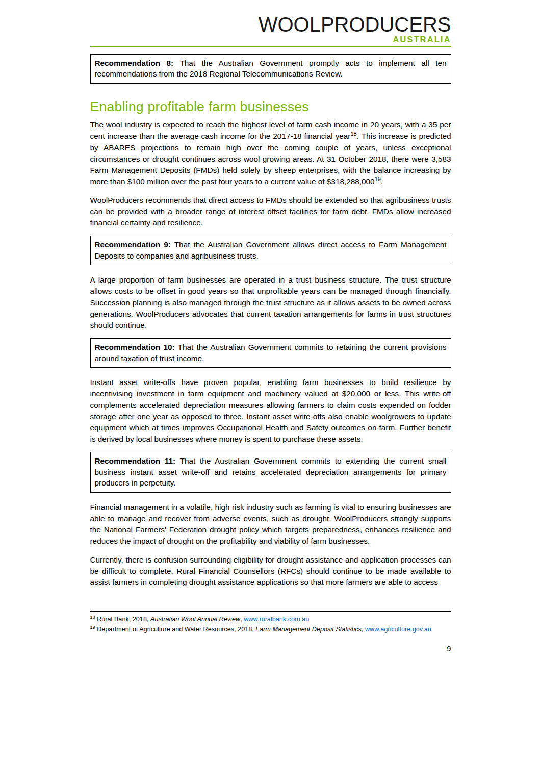WOOLPRODUCERS
AUSTRALIA
Recommendation 8: That the Australian Government promptly acts to implement all ten recommendations from the 2018 Regional Telecommunications Review.
Enabling profitable farm businesses
The wool industry is expected to reach the highest level of farm cash income in 20 years, with a 35 per cent increase than the average cash income for the 2017-18 financial year18. This increase is predicted by ABARES projections to remain high over the coming couple of years, unless exceptional circumstances or drought continues across wool growing areas. At 31 October 2018, there were 3,583 Farm Management Deposits (FMDs) held solely by sheep enterprises, with the balance increasing by more than $100 million over the past four years to a current value of $318,288,00019.
WoolProducers recommends that direct access to FMDs should be extended so that agribusiness trusts can be provided with a broader range of interest offset facilities for farm debt. FMDs allow increased financial certainty and resilience.
Recommendation 9: That the Australian Government allows direct access to Farm Management Deposits to companies and agribusiness trusts.
A large proportion of farm businesses are operated in a trust business structure. The trust structure allows costs to be offset in good years so that unprofitable years can be managed through financially. Succession planning is also managed through the trust structure as it allows assets to be owned across generations. WoolProducers advocates that current taxation arrangements for farms in trust structures should continue.
Recommendation 10: That the Australian Government commits to retaining the current provisions around taxation of trust income.
Instant asset write-offs have proven popular, enabling farm businesses to build resilience by incentivising investment in farm equipment and machinery valued at $20,000 or less. This write-off complements accelerated depreciation measures allowing farmers to claim costs expended on fodder storage after one year as opposed to three. Instant asset write-offs also enable woolgrowers to update equipment which at times improves Occupational Health and Safety outcomes on-farm. Further benefit is derived by local businesses where money is spent to purchase these assets.
Recommendation 11: That the Australian Government commits to extending the current small business instant asset write-off and retains accelerated depreciation arrangements for primary producers in perpetuity.
Financial management in a volatile, high risk industry such as farming is vital to ensuring businesses are able to manage and recover from adverse events, such as drought. WoolProducers strongly supports the National Farmers' Federation drought policy which targets preparedness, enhances resilience and reduces the impact of drought on the profitability and viability of farm businesses.
Currently, there is confusion surrounding eligibility for drought assistance and application processes can be difficult to complete. Rural Financial Counsellors (RFCs) should continue to be made available to assist farmers in completing drought assistance applications so that more farmers are able to access
18 Rural Bank, 2018, Australian Wool Annual Review, www.ruralbank.com.au
19 Department of Agriculture and Water Resources, 2018, Farm Management Deposit Statistics, www.agriculture.gov.au
9